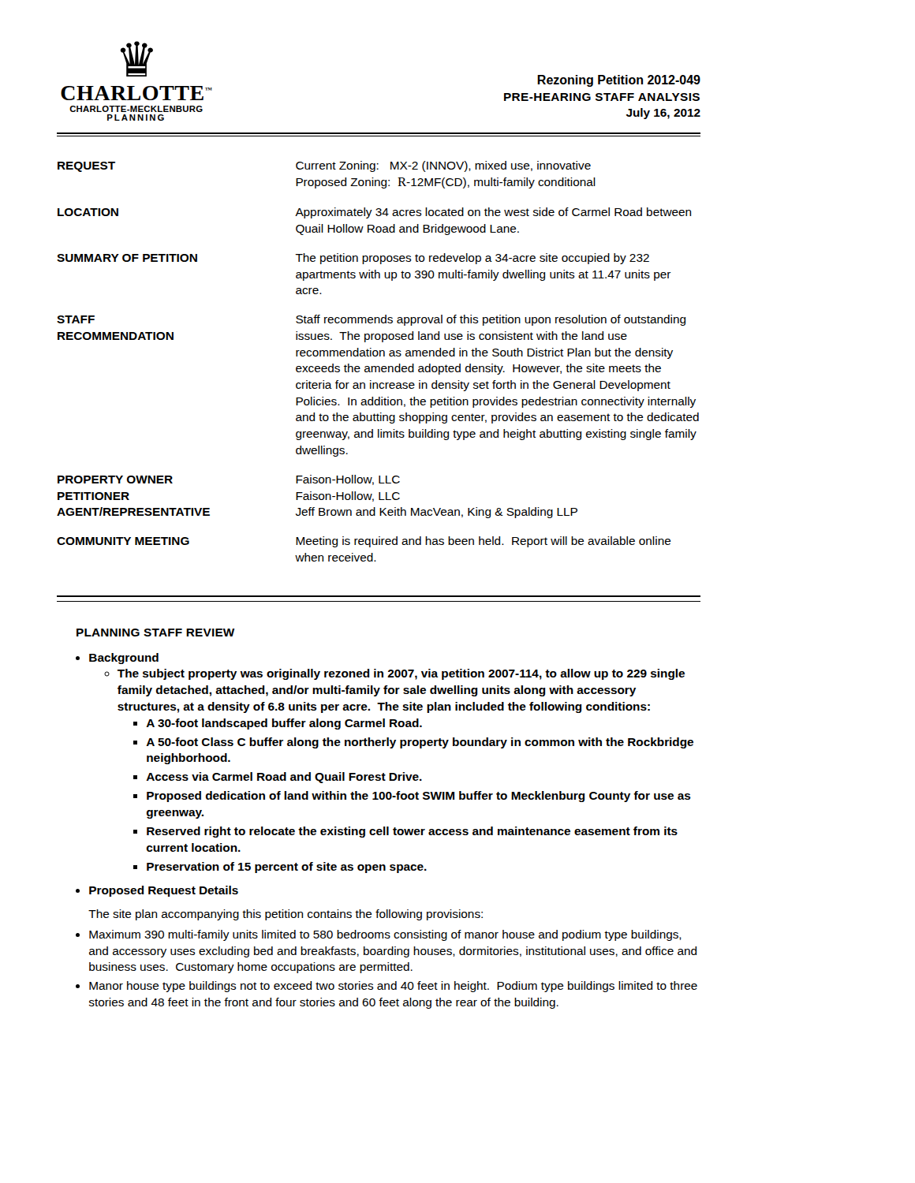♛
CHARLOTTE™
CHARLOTTE-MECKLENBURG
PLANNING
Rezoning Petition 2012-049
PRE-HEARING STAFF ANALYSIS
July 16, 2012
| REQUEST | Current Zoning: MX-2 (INNOV), mixed use, innovative Proposed Zoning: R -12MF(CD), multi-family conditional |
| LOCATION | Approximately 34 acres located on the west side of Carmel Road between Quail Hollow Road and Bridgewood Lane. |
| SUMMARY OF PETITION | The petition proposes to redevelop a 34-acre site occupied by 232 apartments with up to 390 multi-family dwelling units at 11.47 units per acre. |
| STAFF RECOMMENDATION | Staff recommends approval of this petition upon resolution of outstanding issues. The proposed land use is consistent with the land use recommendation as amended in the South District Plan but the density exceeds the amended adopted density. However, the site meets the criteria for an increase in density set forth in the General Development Policies. In addition, the petition provides pedestrian connectivity internally and to the abutting shopping center, provides an easement to the dedicated greenway, and limits building type and height abutting existing single family dwellings. |
| PROPERTY OWNER PETITIONER AGENT/REPRESENTATIVE | Faison-Hollow, LLC Faison-Hollow, LLC Jeff Brown and Keith MacVean, King & Spalding LLP |
| COMMUNITY MEETING | Meeting is required and has been held. Report will be available online when received. |
PLANNING STAFF REVIEW
Background
The subject property was originally rezoned in 2007, via petition 2007-114, to allow up to 229 single family detached, attached, and/or multi-family for sale dwelling units along with accessory structures, at a density of 6.8 units per acre. The site plan included the following conditions:
A 30-foot landscaped buffer along Carmel Road.
A 50-foot Class C buffer along the northerly property boundary in common with the Rockbridge neighborhood.
Access via Carmel Road and Quail Forest Drive.
Proposed dedication of land within the 100-foot SWIM buffer to Mecklenburg County for use as greenway.
Reserved right to relocate the existing cell tower access and maintenance easement from its current location.
Preservation of 15 percent of site as open space.
Proposed Request Details
The site plan accompanying this petition contains the following provisions:
Maximum 390 multi-family units limited to 580 bedrooms consisting of manor house and podium type buildings, and accessory uses excluding bed and breakfasts, boarding houses, dormitories, institutional uses, and office and business uses. Customary home occupations are permitted.
Manor house type buildings not to exceed two stories and 40 feet in height. Podium type buildings limited to three stories and 48 feet in the front and four stories and 60 feet along the rear of the building.